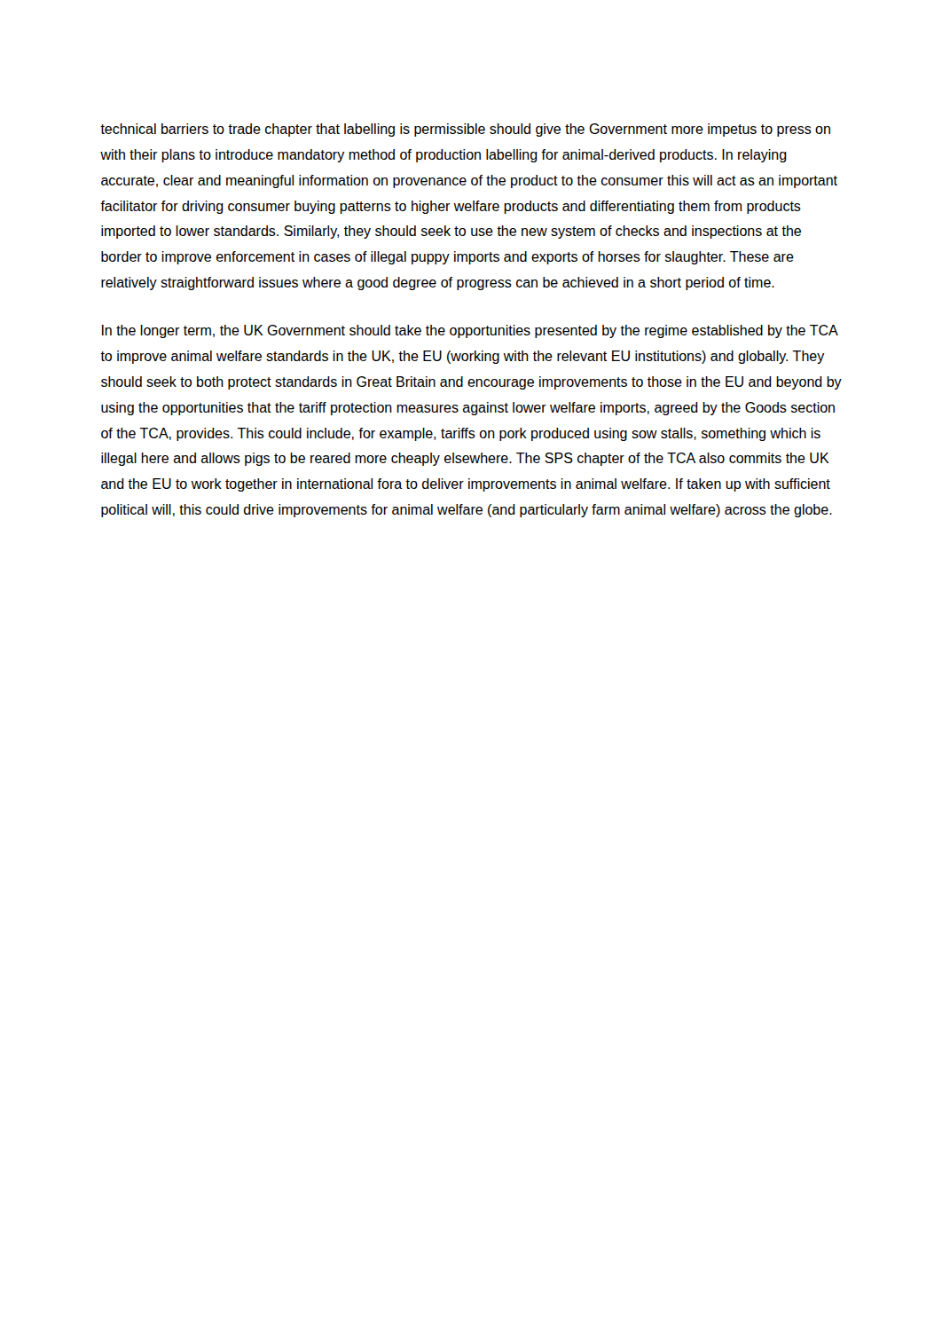technical barriers to trade chapter that labelling is permissible should give the Government more impetus to press on with their plans to introduce mandatory method of production labelling for animal-derived products. In relaying accurate, clear and meaningful information on provenance of the product to the consumer this will act as an important facilitator for driving consumer buying patterns to higher welfare products and differentiating them from products imported to lower standards. Similarly, they should seek to use the new system of checks and inspections at the border to improve enforcement in cases of illegal puppy imports and exports of horses for slaughter. These are relatively straightforward issues where a good degree of progress can be achieved in a short period of time.
In the longer term, the UK Government should take the opportunities presented by the regime established by the TCA to improve animal welfare standards in the UK, the EU (working with the relevant EU institutions) and globally. They should seek to both protect standards in Great Britain and encourage improvements to those in the EU and beyond by using the opportunities that the tariff protection measures against lower welfare imports, agreed by the Goods section of the TCA, provides. This could include, for example, tariffs on pork produced using sow stalls, something which is illegal here and allows pigs to be reared more cheaply elsewhere. The SPS chapter of the TCA also commits the UK and the EU to work together in international fora to deliver improvements in animal welfare. If taken up with sufficient political will, this could drive improvements for animal welfare (and particularly farm animal welfare) across the globe.